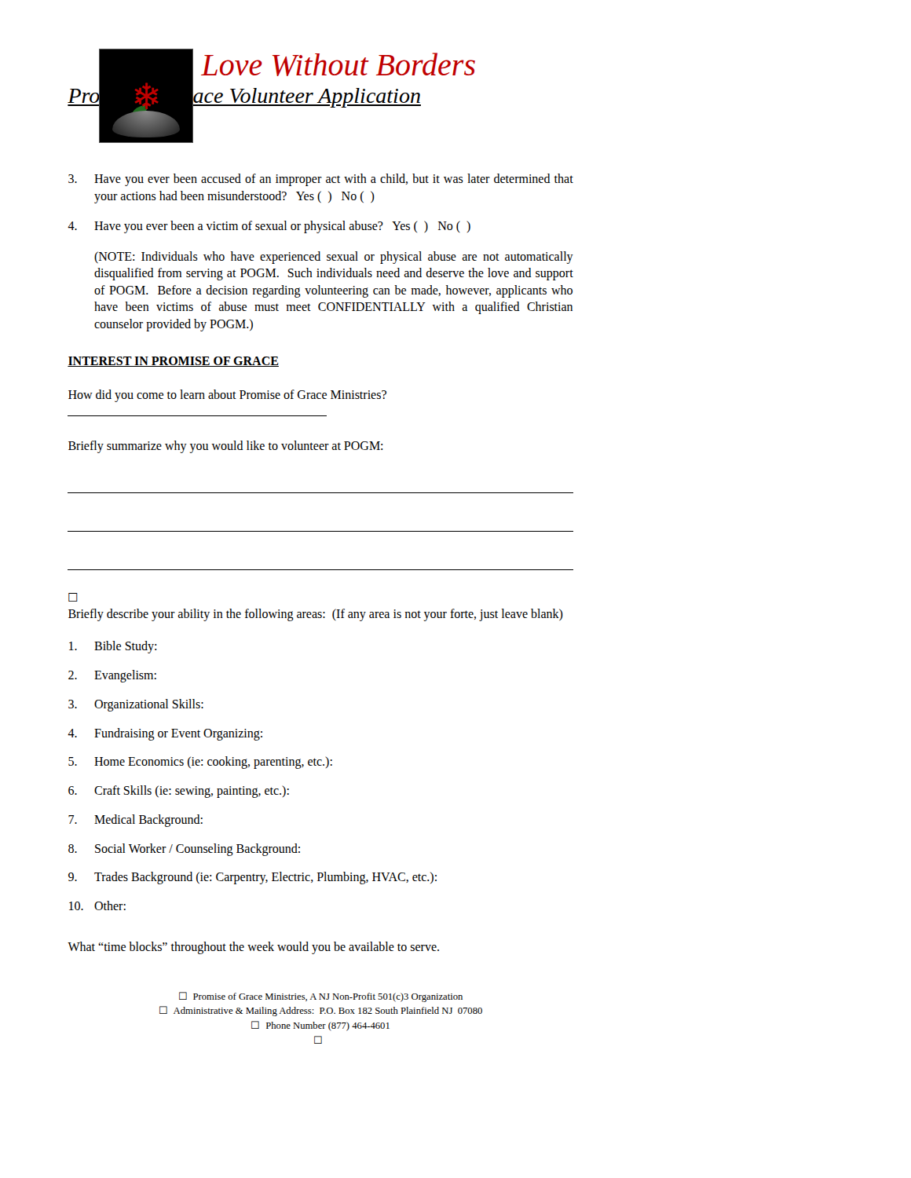❄
Love Without Borders
Promise of Grace Volunteer Application
3. Have you ever been accused of an improper act with a child, but it was later determined that your actions had been misunderstood? Yes ( ) No ( )
4. Have you ever been a victim of sexual or physical abuse? Yes ( ) No ( )
(NOTE: Individuals who have experienced sexual or physical abuse are not automatically disqualified from serving at POGM. Such individuals need and deserve the love and support of POGM. Before a decision regarding volunteering can be made, however, applicants who have been victims of abuse must meet CONFIDENTIALLY with a qualified Christian counselor provided by POGM.)
INTEREST IN PROMISE OF GRACE
How did you come to learn about Promise of Grace Ministries?
Briefly summarize why you would like to volunteer at POGM:
☐
Briefly describe your ability in the following areas: (If any area is not your forte, just leave blank)
1. Bible Study:
2. Evangelism:
3. Organizational Skills:
4. Fundraising or Event Organizing:
5. Home Economics (ie: cooking, parenting, etc.):
6. Craft Skills (ie: sewing, painting, etc.):
7. Medical Background:
8. Social Worker / Counseling Background:
9. Trades Background (ie: Carpentry, Electric, Plumbing, HVAC, etc.):
10. Other:
What “time blocks” throughout the week would you be available to serve.
☐Promise of Grace Ministries, A NJ Non-Profit 501(c)3 Organization
☐Administrative & Mailing Address: P.O. Box 182 South Plainfield NJ 07080
☐Phone Number (877) 464-4601
☐